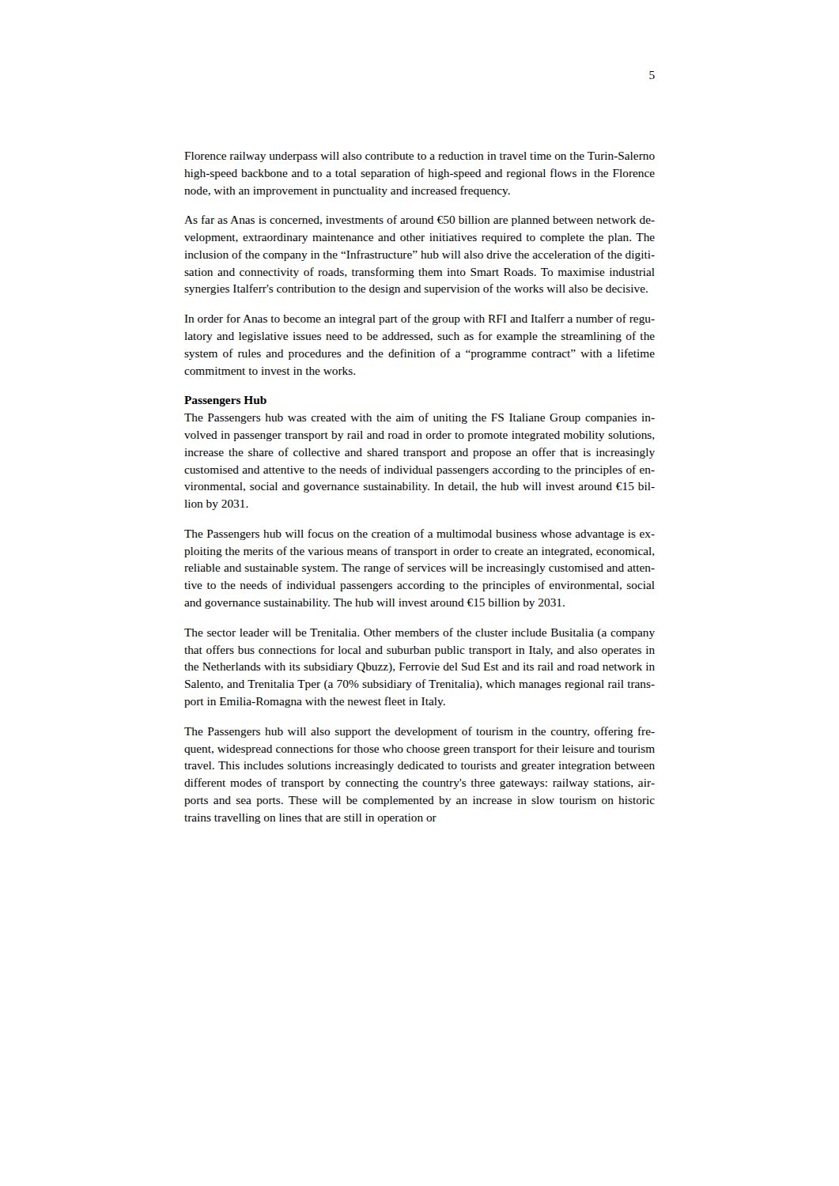5
Florence railway underpass will also contribute to a reduction in travel time on the Turin-Salerno high-speed backbone and to a total separation of high-speed and regional flows in the Florence node, with an improvement in punctuality and increased frequency.
As far as Anas is concerned, investments of around €50 billion are planned between network development, extraordinary maintenance and other initiatives required to complete the plan. The inclusion of the company in the “Infrastructure” hub will also drive the acceleration of the digitisation and connectivity of roads, transforming them into Smart Roads. To maximise industrial synergies Italferr's contribution to the design and supervision of the works will also be decisive.
In order for Anas to become an integral part of the group with RFI and Italferr a number of regulatory and legislative issues need to be addressed, such as for example the streamlining of the system of rules and procedures and the definition of a “programme contract” with a lifetime commitment to invest in the works.
Passengers Hub
The Passengers hub was created with the aim of uniting the FS Italiane Group companies involved in passenger transport by rail and road in order to promote integrated mobility solutions, increase the share of collective and shared transport and propose an offer that is increasingly customised and attentive to the needs of individual passengers according to the principles of environmental, social and governance sustainability. In detail, the hub will invest around €15 billion by 2031.
The Passengers hub will focus on the creation of a multimodal business whose advantage is exploiting the merits of the various means of transport in order to create an integrated, economical, reliable and sustainable system. The range of services will be increasingly customised and attentive to the needs of individual passengers according to the principles of environmental, social and governance sustainability. The hub will invest around €15 billion by 2031.
The sector leader will be Trenitalia. Other members of the cluster include Busitalia (a company that offers bus connections for local and suburban public transport in Italy, and also operates in the Netherlands with its subsidiary Qbuzz), Ferrovie del Sud Est and its rail and road network in Salento, and Trenitalia Tper (a 70% subsidiary of Trenitalia), which manages regional rail transport in Emilia-Romagna with the newest fleet in Italy.
The Passengers hub will also support the development of tourism in the country, offering frequent, widespread connections for those who choose green transport for their leisure and tourism travel. This includes solutions increasingly dedicated to tourists and greater integration between different modes of transport by connecting the country's three gateways: railway stations, airports and sea ports. These will be complemented by an increase in slow tourism on historic trains travelling on lines that are still in operation or